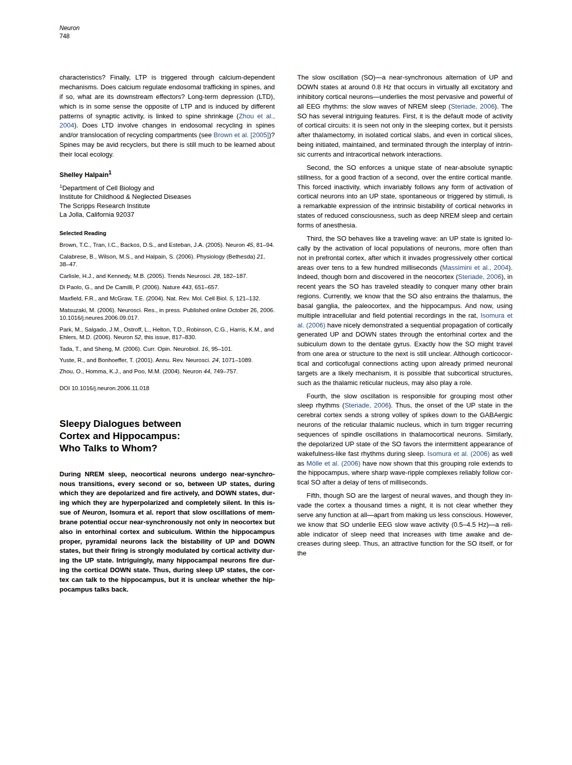Neuron
748
characteristics? Finally, LTP is triggered through calcium-dependent mechanisms. Does calcium regulate endosomal trafficking in spines, and if so, what are its downstream effectors? Long-term depression (LTD), which is in some sense the opposite of LTP and is induced by different patterns of synaptic activity, is linked to spine shrinkage (Zhou et al., 2004). Does LTD involve changes in endosomal recycling in spines and/or translocation of recycling compartments (see Brown et al. [2005])? Spines may be avid recyclers, but there is still much to be learned about their local ecology.
Shelley Halpain1
1Department of Cell Biology and
Institute for Childhood & Neglected Diseases
The Scripps Research Institute
La Jolla, California 92037
Selected Reading
Brown, T.C., Tran, I.C., Backos, D.S., and Esteban, J.A. (2005). Neuron 45, 81–94.
Calabrese, B., Wilson, M.S., and Halpain, S. (2006). Physiology (Bethesda) 21, 38–47.
Carlisle, H.J., and Kennedy, M.B. (2005). Trends Neurosci. 28, 182–187.
Di Paolo, G., and De Camilli, P. (2006). Nature 443, 651–657.
Maxfield, F.R., and McGraw, T.E. (2004). Nat. Rev. Mol. Cell Biol. 5, 121–132.
Matsuzaki, M. (2006). Neurosci. Res., in press. Published online October 26, 2006. 10.1016/j.neures.2006.09.017.
Park, M., Salgado, J.M., Ostroff, L., Helton, T.D., Robinson, C.G., Harris, K.M., and Ehlers, M.D. (2006). Neuron 52, this issue, 817–830.
Tada, T., and Sheng, M. (2006). Curr. Opin. Neurobiol. 16, 95–101.
Yuste, R., and Bonhoeffer, T. (2001). Annu. Rev. Neurosci. 24, 1071–1089.
Zhou, O., Homma, K.J., and Poo, M.M. (2004). Neuron 44, 749–757.
DOI 10.1016/j.neuron.2006.11.018
Sleepy Dialogues between
Cortex and Hippocampus:
Who Talks to Whom?
During NREM sleep, neocortical neurons undergo near-synchronous transitions, every second or so, between UP states, during which they are depolarized and fire actively, and DOWN states, during which they are hyperpolarized and completely silent. In this issue of Neuron, Isomura et al. report that slow oscillations of membrane potential occur near-synchronously not only in neocortex but also in entorhinal cortex and subiculum. Within the hippocampus proper, pyramidal neurons lack the bistability of UP and DOWN states, but their firing is strongly modulated by cortical activity during the UP state. Intriguingly, many hippocampal neurons fire during the cortical DOWN state. Thus, during sleep UP states, the cortex can talk to the hippocampus, but it is unclear whether the hippocampus talks back.
The slow oscillation (SO)—a near-synchronous alternation of UP and DOWN states at around 0.8 Hz that occurs in virtually all excitatory and inhibitory cortical neurons—underlies the most pervasive and powerful of all EEG rhythms: the slow waves of NREM sleep (Steriade, 2006). The SO has several intriguing features. First, it is the default mode of activity of cortical circuits: it is seen not only in the sleeping cortex, but it persists after thalamectomy, in isolated cortical slabs, and even in cortical slices, being initiated, maintained, and terminated through the interplay of intrinsic currents and intracortical network interactions.
Second, the SO enforces a unique state of near-absolute synaptic stillness, for a good fraction of a second, over the entire cortical mantle. This forced inactivity, which invariably follows any form of activation of cortical neurons into an UP state, spontaneous or triggered by stimuli, is a remarkable expression of the intrinsic bistability of cortical networks in states of reduced consciousness, such as deep NREM sleep and certain forms of anesthesia.
Third, the SO behaves like a traveling wave: an UP state is ignited locally by the activation of local populations of neurons, more often than not in prefrontal cortex, after which it invades progressively other cortical areas over tens to a few hundred milliseconds (Massimini et al., 2004). Indeed, though born and discovered in the neocortex (Steriade, 2006), in recent years the SO has traveled steadily to conquer many other brain regions. Currently, we know that the SO also entrains the thalamus, the basal ganglia, the paleocortex, and the hippocampus. And now, using multiple intracellular and field potential recordings in the rat, Isomura et al. (2006) have nicely demonstrated a sequential propagation of cortically generated UP and DOWN states through the entorhinal cortex and the subiculum down to the dentate gyrus. Exactly how the SO might travel from one area or structure to the next is still unclear. Although corticocortical and corticofugal connections acting upon already primed neuronal targets are a likely mechanism, it is possible that subcortical structures, such as the thalamic reticular nucleus, may also play a role.
Fourth, the slow oscillation is responsible for grouping most other sleep rhythms (Steriade, 2006). Thus, the onset of the UP state in the cerebral cortex sends a strong volley of spikes down to the GABAergic neurons of the reticular thalamic nucleus, which in turn trigger recurring sequences of spindle oscillations in thalamocortical neurons. Similarly, the depolarized UP state of the SO favors the intermittent appearance of wakefulness-like fast rhythms during sleep. Isomura et al. (2006) as well as Mölle et al. (2006) have now shown that this grouping role extends to the hippocampus, where sharp wave-ripple complexes reliably follow cortical SO after a delay of tens of milliseconds.
Fifth, though SO are the largest of neural waves, and though they invade the cortex a thousand times a night, it is not clear whether they serve any function at all—apart from making us less conscious. However, we know that SO underlie EEG slow wave activity (0.5–4.5 Hz)—a reliable indicator of sleep need that increases with time awake and decreases during sleep. Thus, an attractive function for the SO itself, or for the